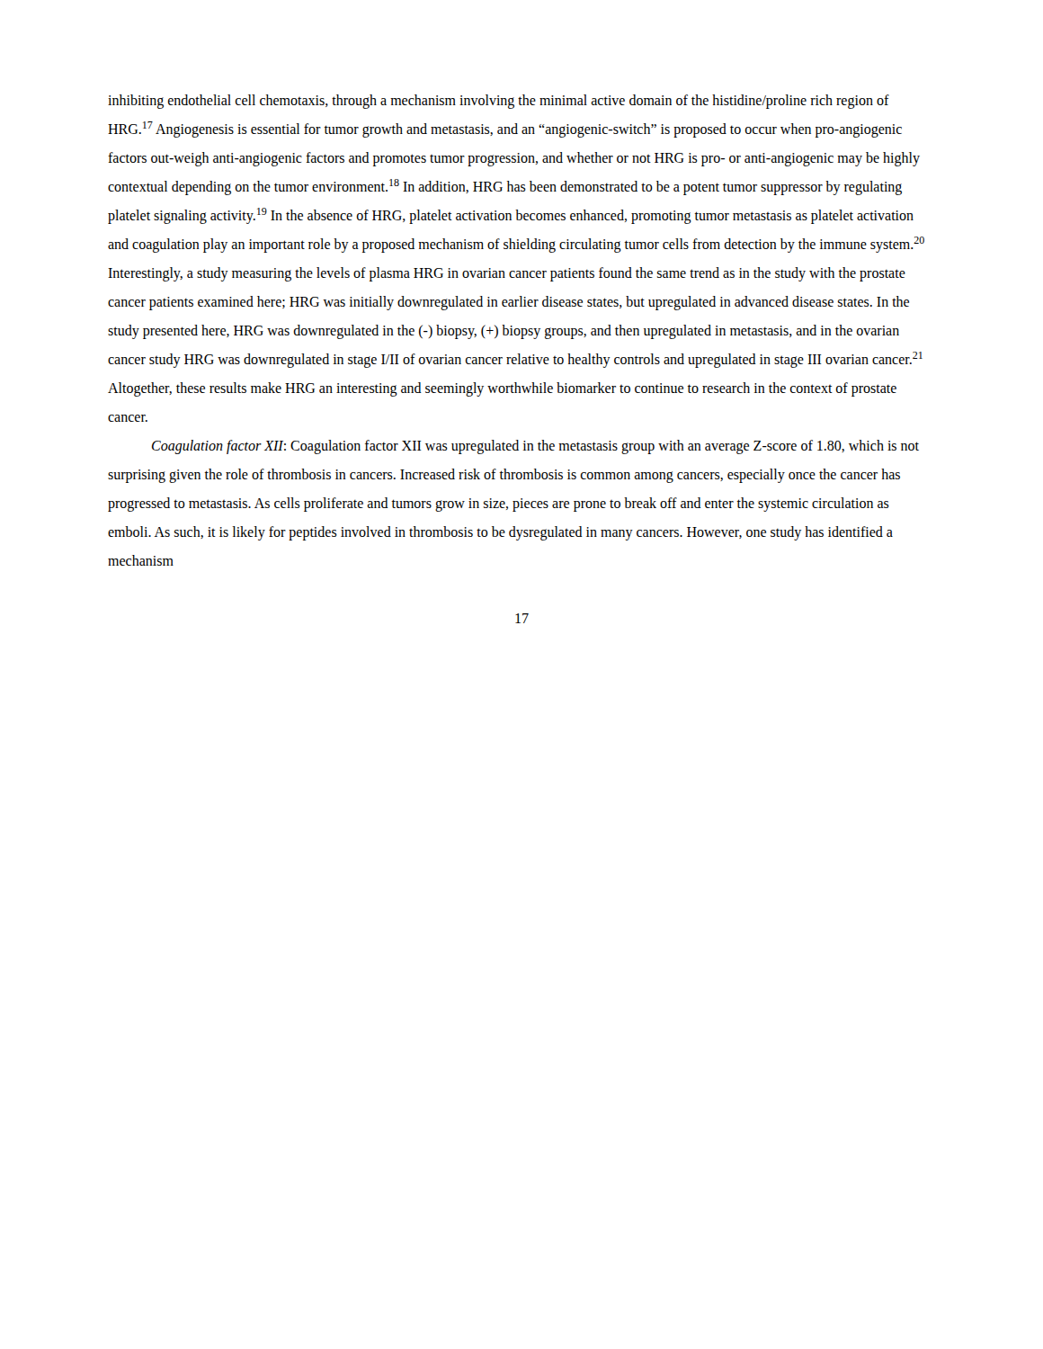inhibiting endothelial cell chemotaxis, through a mechanism involving the minimal active domain of the histidine/proline rich region of HRG.17 Angiogenesis is essential for tumor growth and metastasis, and an “angiogenic-switch” is proposed to occur when pro-angiogenic factors out-weigh anti-angiogenic factors and promotes tumor progression, and whether or not HRG is pro- or anti-angiogenic may be highly contextual depending on the tumor environment.18 In addition, HRG has been demonstrated to be a potent tumor suppressor by regulating platelet signaling activity.19 In the absence of HRG, platelet activation becomes enhanced, promoting tumor metastasis as platelet activation and coagulation play an important role by a proposed mechanism of shielding circulating tumor cells from detection by the immune system.20 Interestingly, a study measuring the levels of plasma HRG in ovarian cancer patients found the same trend as in the study with the prostate cancer patients examined here; HRG was initially downregulated in earlier disease states, but upregulated in advanced disease states. In the study presented here, HRG was downregulated in the (-) biopsy, (+) biopsy groups, and then upregulated in metastasis, and in the ovarian cancer study HRG was downregulated in stage I/II of ovarian cancer relative to healthy controls and upregulated in stage III ovarian cancer.21 Altogether, these results make HRG an interesting and seemingly worthwhile biomarker to continue to research in the context of prostate cancer.
Coagulation factor XII: Coagulation factor XII was upregulated in the metastasis group with an average Z-score of 1.80, which is not surprising given the role of thrombosis in cancers. Increased risk of thrombosis is common among cancers, especially once the cancer has progressed to metastasis. As cells proliferate and tumors grow in size, pieces are prone to break off and enter the systemic circulation as emboli. As such, it is likely for peptides involved in thrombosis to be dysregulated in many cancers. However, one study has identified a mechanism
17